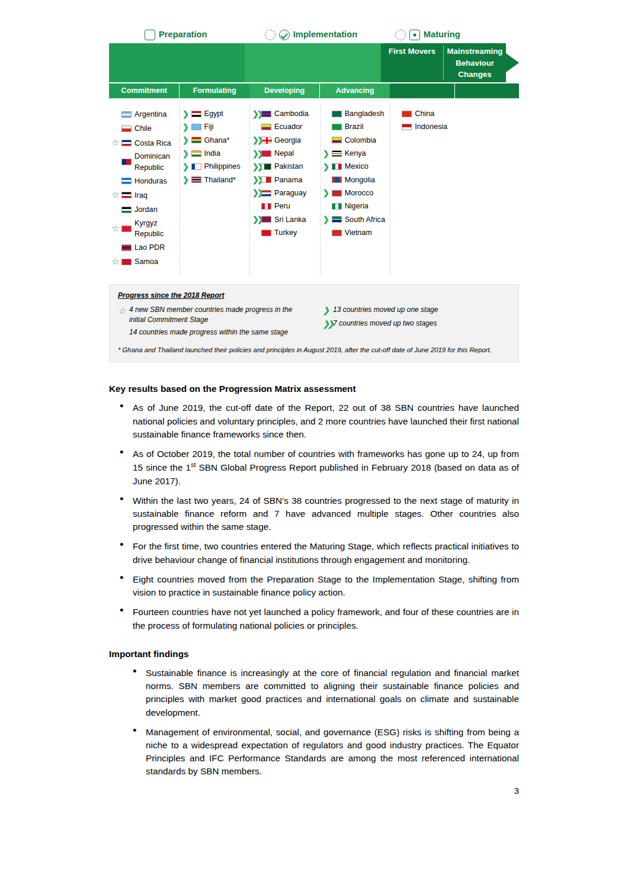Preparation
Implementation
Maturing
First Movers Mainstreaming
Behaviour Changes
Commitment
Formulating
Developing
Advancing
Argentina
Chile
☆ Costa Rica
Dominican
Republic
Honduras
☆ Iraq
Jordan
☆ Kyrgyz
Republic
Lao PDR
☆ Samoa
❯ Egypt
❯ Fiji
❯ Ghana*
❯ India
❯ Philippines
❯ Thailand*
❯❯ Cambodia
Ecuador
❯❯ Georgia
❯❯ Nepal
❯❯ Pakistan
❯❯ Panama
❯❯ Paraguay
Peru
❯❯ Sri Lanka
Turkey
Bangladesh
Brazil
Colombia
❯ Kenya
❯ Mexico
Mongolia
❯ Morocco
Nigeria
❯ South Africa
Vietnam
China
Indonesia
Progress since the 2018 Report
☆4 new SBN member countries made progress in the initial Commitment Stage
14 countries made progress within the same stage
❯13 countries moved up one stage
❯❯7 countries moved up two stages
* Ghana and Thailand launched their policies and principles in August 2019, after the cut-off date of June 2019 for this Report.
Key results based on the Progression Matrix assessment
As of June 2019, the cut-off date of the Report, 22 out of 38 SBN countries have launched national policies and voluntary principles, and 2 more countries have launched their first national sustainable finance frameworks since then.
As of October 2019, the total number of countries with frameworks has gone up to 24, up from 15 since the 1st SBN Global Progress Report published in February 2018 (based on data as of June 2017).
Within the last two years, 24 of SBN’s 38 countries progressed to the next stage of maturity in sustainable finance reform and 7 have advanced multiple stages. Other countries also progressed within the same stage.
For the first time, two countries entered the Maturing Stage, which reflects practical initiatives to drive behaviour change of financial institutions through engagement and monitoring.
Eight countries moved from the Preparation Stage to the Implementation Stage, shifting from vision to practice in sustainable finance policy action.
Fourteen countries have not yet launched a policy framework, and four of these countries are in the process of formulating national policies or principles.
Important findings
Sustainable finance is increasingly at the core of financial regulation and financial market norms. SBN members are committed to aligning their sustainable finance policies and principles with market good practices and international goals on climate and sustainable development.
Management of environmental, social, and governance (ESG) risks is shifting from being a niche to a widespread expectation of regulators and good industry practices. The Equator Principles and IFC Performance Standards are among the most referenced international standards by SBN members.
3